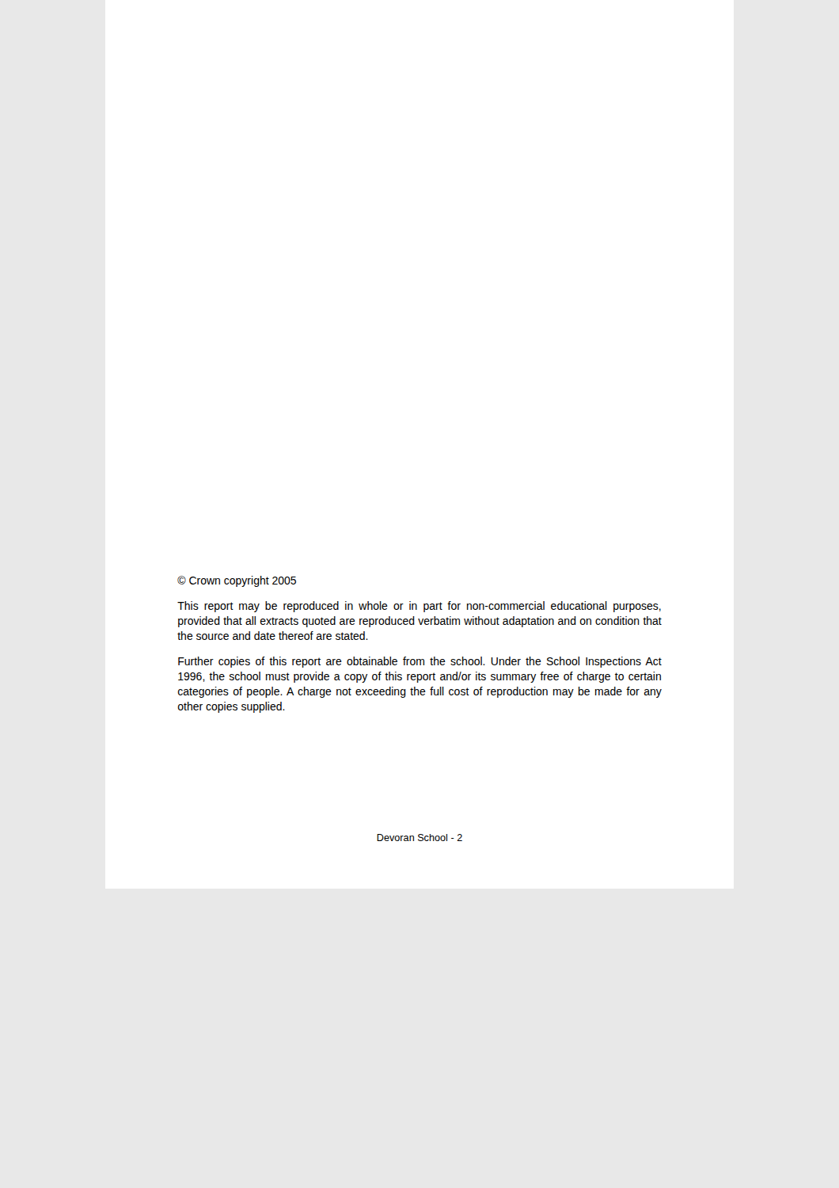© Crown copyright 2005
This report may be reproduced in whole or in part for non-commercial educational purposes, provided that all extracts quoted are reproduced verbatim without adaptation and on condition that the source and date thereof are stated.
Further copies of this report are obtainable from the school. Under the School Inspections Act 1996, the school must provide a copy of this report and/or its summary free of charge to certain categories of people. A charge not exceeding the full cost of reproduction may be made for any other copies supplied.
Devoran School - 2